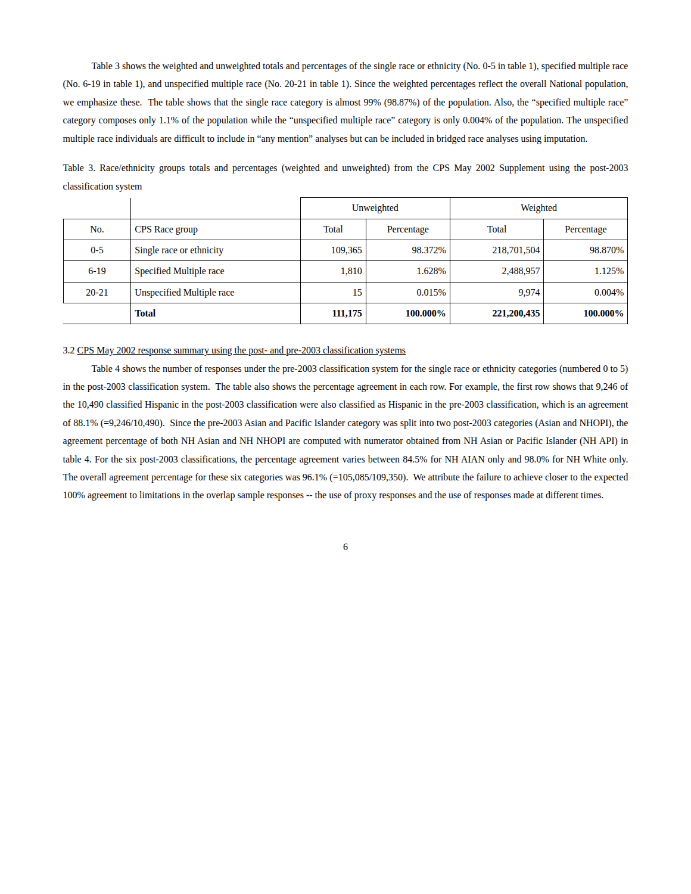Table 3 shows the weighted and unweighted totals and percentages of the single race or ethnicity (No. 0-5 in table 1), specified multiple race (No. 6-19 in table 1), and unspecified multiple race (No. 20-21 in table 1). Since the weighted percentages reflect the overall National population, we emphasize these. The table shows that the single race category is almost 99% (98.87%) of the population. Also, the “specified multiple race” category composes only 1.1% of the population while the “unspecified multiple race” category is only 0.004% of the population. The unspecified multiple race individuals are difficult to include in “any mention” analyses but can be included in bridged race analyses using imputation.
Table 3. Race/ethnicity groups totals and percentages (weighted and unweighted) from the CPS May 2002 Supplement using the post-2003 classification system
| | | Unweighted | Weighted |
| No. | CPS Race group | Total | Percentage | Total | Percentage |
| 0-5 | Single race or ethnicity | 109,365 | 98.372% | 218,701,504 | 98.870% |
| 6-19 | Specified Multiple race | 1,810 | 1.628% | 2,488,957 | 1.125% |
| 20-21 | Unspecified Multiple race | 15 | 0.015% | 9,974 | 0.004% |
| | Total | 111,175 | 100.000% | 221,200,435 | 100.000% |
3.2 CPS May 2002 response summary using the post- and pre-2003 classification systems
Table 4 shows the number of responses under the pre-2003 classification system for the single race or ethnicity categories (numbered 0 to 5) in the post-2003 classification system. The table also shows the percentage agreement in each row. For example, the first row shows that 9,246 of the 10,490 classified Hispanic in the post-2003 classification were also classified as Hispanic in the pre-2003 classification, which is an agreement of 88.1% (=9,246/10,490). Since the pre-2003 Asian and Pacific Islander category was split into two post-2003 categories (Asian and NHOPI), the agreement percentage of both NH Asian and NH NHOPI are computed with numerator obtained from NH Asian or Pacific Islander (NH API) in table 4. For the six post-2003 classifications, the percentage agreement varies between 84.5% for NH AIAN only and 98.0% for NH White only. The overall agreement percentage for these six categories was 96.1% (=105,085/109,350). We attribute the failure to achieve closer to the expected 100% agreement to limitations in the overlap sample responses -- the use of proxy responses and the use of responses made at different times.
6